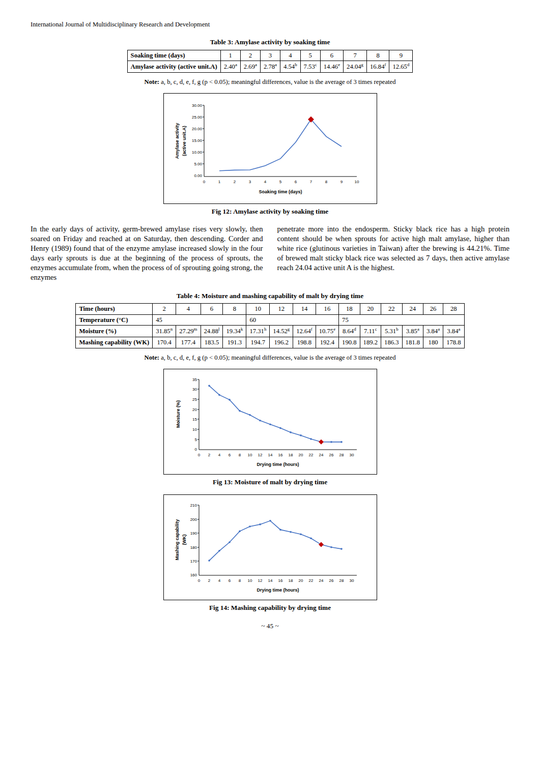International Journal of Multidisciplinary Research and Development
Table 3: Amylase activity by soaking time
| Soaking time (days) | 1 | 2 | 3 | 4 | 5 | 6 | 7 | 8 | 9 |
| Amylase activity (active unit.A) | 2.40 a | 2.69 a | 2.78 a | 4.54 b | 7.53 c | 14.46 e | 24.04 g | 16.84 f | 12.65 d |
Note: a, b, c, d, e, f, g (p < 0.05); meaningful differences, value is the average of 3 times repeated
30.00 25.00 20.00 15.00 10.00 5.00 0.00 0 1 2 3 4 5 6 7 8 9 10 Soaking time (days) Amylase activity (active unit.A)
Fig 12: Amylase activity by soaking time
In the early days of activity, germ-brewed amylase rises very slowly, then soared on Friday and reached at on Saturday, then descending. Corder and Henry (1989) found that of the enzyme amylase increased slowly in the four days early sprouts is due at the beginning of the process of sprouts, the enzymes accumulate from, when the process of of sprouting going strong, the enzymes
penetrate more into the endosperm. Sticky black rice has a high protein content should be when sprouts for active high malt amylase, higher than white rice (glutinous varieties in Taiwan) after the brewing is 44.21%. Time of brewed malt sticky black rice was selected as 7 days, then active amylase reach 24.04 active unit A is the highest.
Table 4: Moisture and mashing capability of malt by drying time
| Time (hours) | 2 | 4 | 6 | 8 | 10 | 12 | 14 | 16 | 18 | 20 | 22 | 24 | 26 | 28 |
| Temperature (°C) | 45 | 60 | 75 |
| Moisture (%) | 31.85 n | 27.29 m | 24.88 l | 19.34 k | 17.31 h | 14.52 g | 12.64 f | 10.75 e | 8.64 d | 7.11 c | 5.31 b | 3.85 a | 3.84 a | 3.84 a |
| Mashing capability (WK) | 170.4 | 177.4 | 183.5 | 191.3 | 194.7 | 196.2 | 198.8 | 192.4 | 190.8 | 189.2 | 186.3 | 181.8 | 180 | 178.8 |
Note: a, b, c, d, e, f, g (p < 0.05); meaningful differences, value is the average of 3 times repeated
35 30 25 20 15 10 5 0 0 2 4 6 8 10 12 14 16 18 20 22 24 26 28 30 Drying time (hours) Moisture (%)
Fig 13: Moisture of malt by drying time
210 200 190 180 170 160 0 2 4 6 8 10 12 14 16 18 20 22 24 26 28 30 Drying time (hours) Mashing capability (WK)
Fig 14: Mashing capability by drying time
~ 45 ~